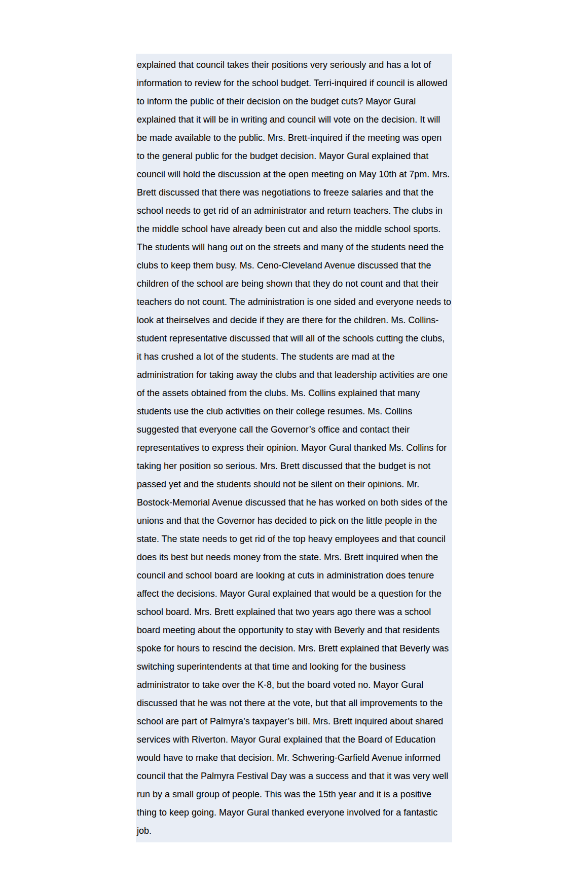explained that council takes their positions very seriously and has a lot of information to review for the school budget. Terri-inquired if council is allowed to inform the public of their decision on the budget cuts? Mayor Gural explained that it will be in writing and council will vote on the decision. It will be made available to the public. Mrs. Brett-inquired if the meeting was open to the general public for the budget decision. Mayor Gural explained that council will hold the discussion at the open meeting on May 10th at 7pm. Mrs. Brett discussed that there was negotiations to freeze salaries and that the school needs to get rid of an administrator and return teachers. The clubs in the middle school have already been cut and also the middle school sports. The students will hang out on the streets and many of the students need the clubs to keep them busy. Ms. Ceno-Cleveland Avenue discussed that the children of the school are being shown that they do not count and that their teachers do not count. The administration is one sided and everyone needs to look at theirselves and decide if they are there for the children. Ms. Collins-student representative discussed that will all of the schools cutting the clubs, it has crushed a lot of the students. The students are mad at the administration for taking away the clubs and that leadership activities are one of the assets obtained from the clubs. Ms. Collins explained that many students use the club activities on their college resumes. Ms. Collins suggested that everyone call the Governor’s office and contact their representatives to express their opinion. Mayor Gural thanked Ms. Collins for taking her position so serious. Mrs. Brett discussed that the budget is not passed yet and the students should not be silent on their opinions. Mr. Bostock-Memorial Avenue discussed that he has worked on both sides of the unions and that the Governor has decided to pick on the little people in the state. The state needs to get rid of the top heavy employees and that council does its best but needs money from the state. Mrs. Brett inquired when the council and school board are looking at cuts in administration does tenure affect the decisions. Mayor Gural explained that would be a question for the school board. Mrs. Brett explained that two years ago there was a school board meeting about the opportunity to stay with Beverly and that residents spoke for hours to rescind the decision. Mrs. Brett explained that Beverly was switching superintendents at that time and looking for the business administrator to take over the K-8, but the board voted no. Mayor Gural discussed that he was not there at the vote, but that all improvements to the school are part of Palmyra’s taxpayer’s bill. Mrs. Brett inquired about shared services with Riverton. Mayor Gural explained that the Board of Education would have to make that decision. Mr. Schwering-Garfield Avenue informed council that the Palmyra Festival Day was a success and that it was very well run by a small group of people. This was the 15th year and it is a positive thing to keep going. Mayor Gural thanked everyone involved for a fantastic job.